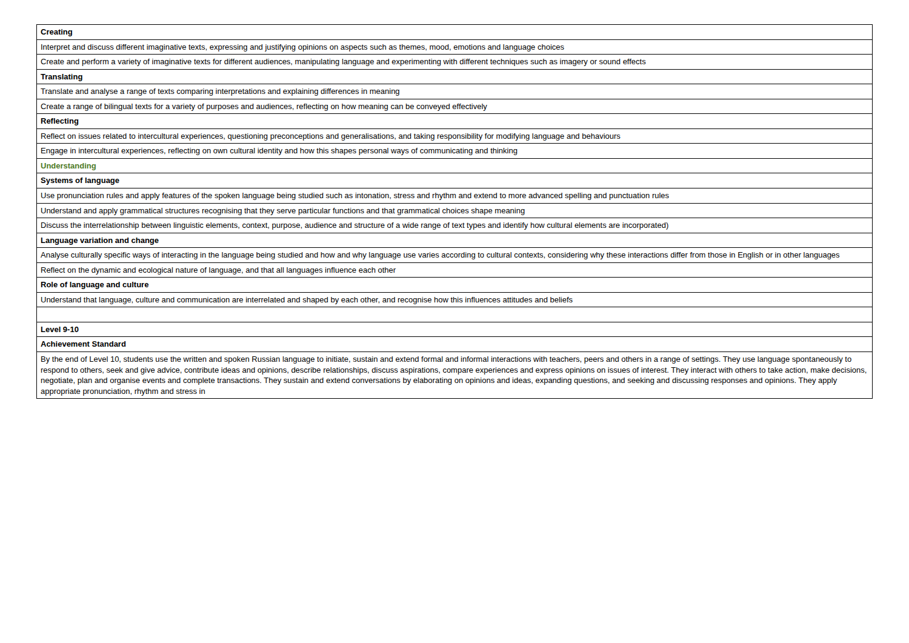| Creating |
| Interpret and discuss different imaginative texts, expressing and justifying opinions on aspects such as themes, mood, emotions and language choices |
| Create and perform a variety of imaginative texts for different audiences, manipulating language and experimenting with different techniques such as imagery or sound effects |
| Translating |
| Translate and analyse a range of texts comparing interpretations and explaining differences in meaning |
| Create a range of bilingual texts for a variety of purposes and audiences, reflecting on how meaning can be conveyed effectively |
| Reflecting |
| Reflect on issues related to intercultural experiences, questioning preconceptions and generalisations, and taking responsibility for modifying language and behaviours |
| Engage in intercultural experiences, reflecting on own cultural identity and how this shapes personal ways of communicating and thinking |
| Understanding |
| Systems of language |
| Use pronunciation rules and apply features of the spoken language being studied such as intonation, stress and rhythm and extend to more advanced spelling and punctuation rules |
| Understand and apply grammatical structures recognising that they serve particular functions and that grammatical choices shape meaning |
| Discuss the interrelationship between linguistic elements, context, purpose, audience and structure of a wide range of text types and identify how cultural elements are incorporated) |
| Language variation and change |
| Analyse culturally specific ways of interacting in the language being studied and how and why language use varies according to cultural contexts, considering why these interactions differ from those in English or in other languages |
| Reflect on the dynamic and ecological nature of language, and that all languages influence each other |
| Role of language and culture |
| Understand that language, culture and communication are interrelated and shaped by each other, and recognise how this influences attitudes and beliefs |
| Level 9-10 |
| Achievement Standard |
| By the end of Level 10, students use the written and spoken Russian language to initiate, sustain and extend formal and informal interactions with teachers, peers and others in a range of settings. They use language spontaneously to respond to others, seek and give advice, contribute ideas and opinions, describe relationships, discuss aspirations, compare experiences and express opinions on issues of interest. They interact with others to take action, make decisions, negotiate, plan and organise events and complete transactions. They sustain and extend conversations by elaborating on opinions and ideas, expanding questions, and seeking and discussing responses and opinions. They apply appropriate pronunciation, rhythm and stress in |